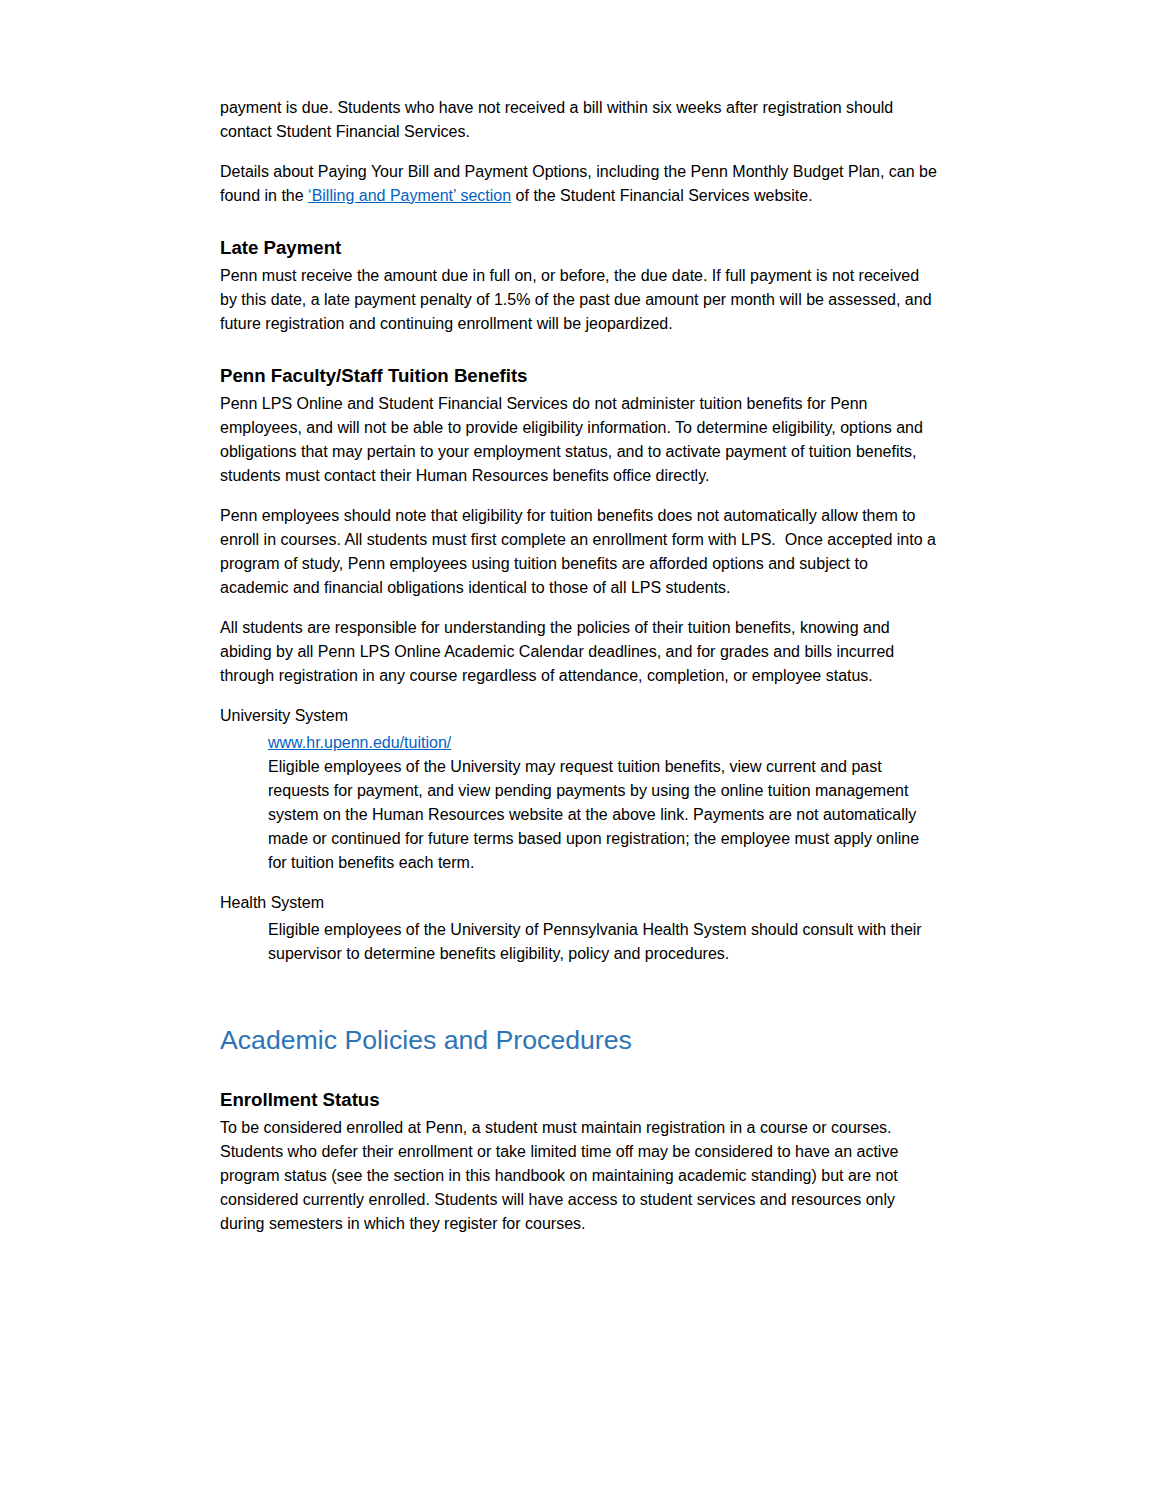payment is due. Students who have not received a bill within six weeks after registration should contact Student Financial Services.
Details about Paying Your Bill and Payment Options, including the Penn Monthly Budget Plan, can be found in the ‘Billing and Payment’ section of the Student Financial Services website.
Late Payment
Penn must receive the amount due in full on, or before, the due date. If full payment is not received by this date, a late payment penalty of 1.5% of the past due amount per month will be assessed, and future registration and continuing enrollment will be jeopardized.
Penn Faculty/Staff Tuition Benefits
Penn LPS Online and Student Financial Services do not administer tuition benefits for Penn employees, and will not be able to provide eligibility information. To determine eligibility, options and obligations that may pertain to your employment status, and to activate payment of tuition benefits, students must contact their Human Resources benefits office directly.
Penn employees should note that eligibility for tuition benefits does not automatically allow them to enroll in courses. All students must first complete an enrollment form with LPS. Once accepted into a program of study, Penn employees using tuition benefits are afforded options and subject to academic and financial obligations identical to those of all LPS students.
All students are responsible for understanding the policies of their tuition benefits, knowing and abiding by all Penn LPS Online Academic Calendar deadlines, and for grades and bills incurred through registration in any course regardless of attendance, completion, or employee status.
University System
www.hr.upenn.edu/tuition/
Eligible employees of the University may request tuition benefits, view current and past requests for payment, and view pending payments by using the online tuition management system on the Human Resources website at the above link. Payments are not automatically made or continued for future terms based upon registration; the employee must apply online for tuition benefits each term.
Health System
Eligible employees of the University of Pennsylvania Health System should consult with their supervisor to determine benefits eligibility, policy and procedures.
Academic Policies and Procedures
Enrollment Status
To be considered enrolled at Penn, a student must maintain registration in a course or courses. Students who defer their enrollment or take limited time off may be considered to have an active program status (see the section in this handbook on maintaining academic standing) but are not considered currently enrolled. Students will have access to student services and resources only during semesters in which they register for courses.